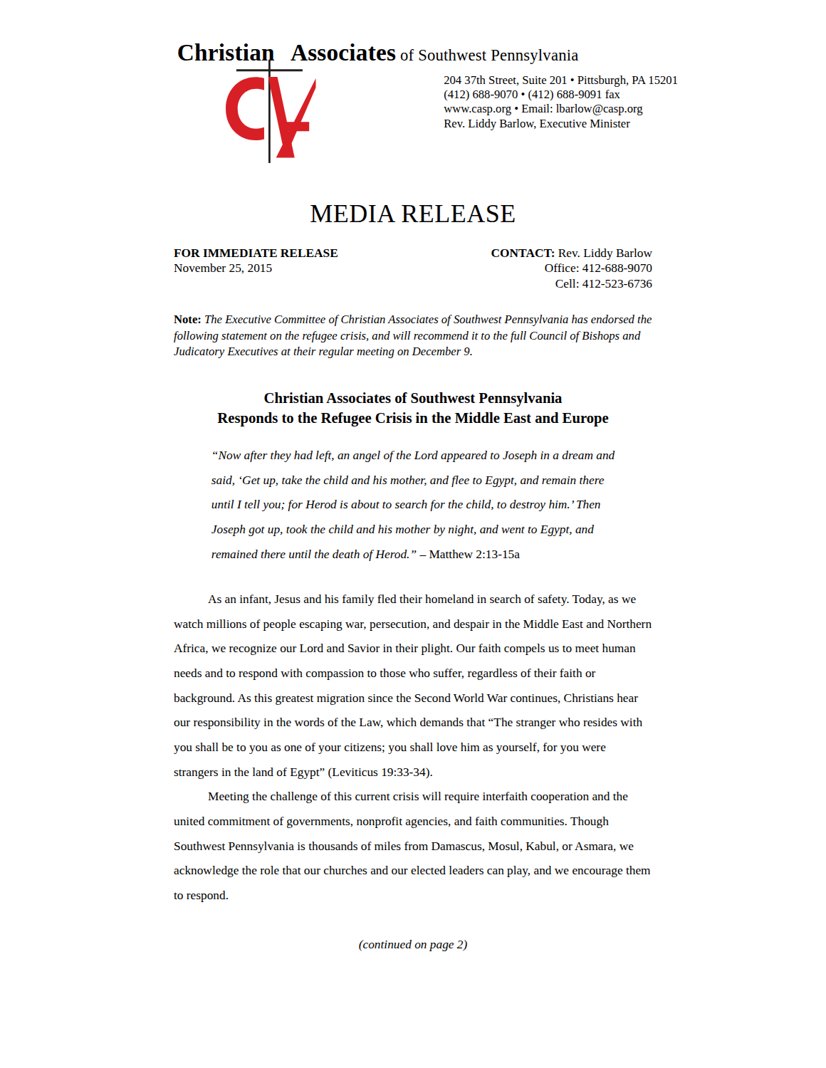Christian Associates of Southwest Pennsylvania
204 37th Street, Suite 201 • Pittsburgh, PA 15201
(412) 688-9070 • (412) 688-9091 fax
www.casp.org • Email: lbarlow@casp.org
Rev. Liddy Barlow, Executive Minister
MEDIA RELEASE
| FOR IMMEDIATE RELEASE | CONTACT: Rev. Liddy Barlow |
| November 25, 2015 | Office: 412-688-9070 |
| | Cell: 412-523-6736 |
Note: The Executive Committee of Christian Associates of Southwest Pennsylvania has endorsed the following statement on the refugee crisis, and will recommend it to the full Council of Bishops and Judicatory Executives at their regular meeting on December 9.
Christian Associates of Southwest Pennsylvania
Responds to the Refugee Crisis in the Middle East and Europe
“Now after they had left, an angel of the Lord appeared to Joseph in a dream and said, ‘Get up, take the child and his mother, and flee to Egypt, and remain there until I tell you; for Herod is about to search for the child, to destroy him.’ Then Joseph got up, took the child and his mother by night, and went to Egypt, and remained there until the death of Herod.” – Matthew 2:13-15a
As an infant, Jesus and his family fled their homeland in search of safety. Today, as we watch millions of people escaping war, persecution, and despair in the Middle East and Northern Africa, we recognize our Lord and Savior in their plight. Our faith compels us to meet human needs and to respond with compassion to those who suffer, regardless of their faith or background. As this greatest migration since the Second World War continues, Christians hear our responsibility in the words of the Law, which demands that “The stranger who resides with you shall be to you as one of your citizens; you shall love him as yourself, for you were strangers in the land of Egypt” (Leviticus 19:33-34).
Meeting the challenge of this current crisis will require interfaith cooperation and the united commitment of governments, nonprofit agencies, and faith communities. Though Southwest Pennsylvania is thousands of miles from Damascus, Mosul, Kabul, or Asmara, we acknowledge the role that our churches and our elected leaders can play, and we encourage them to respond.
(continued on page 2)